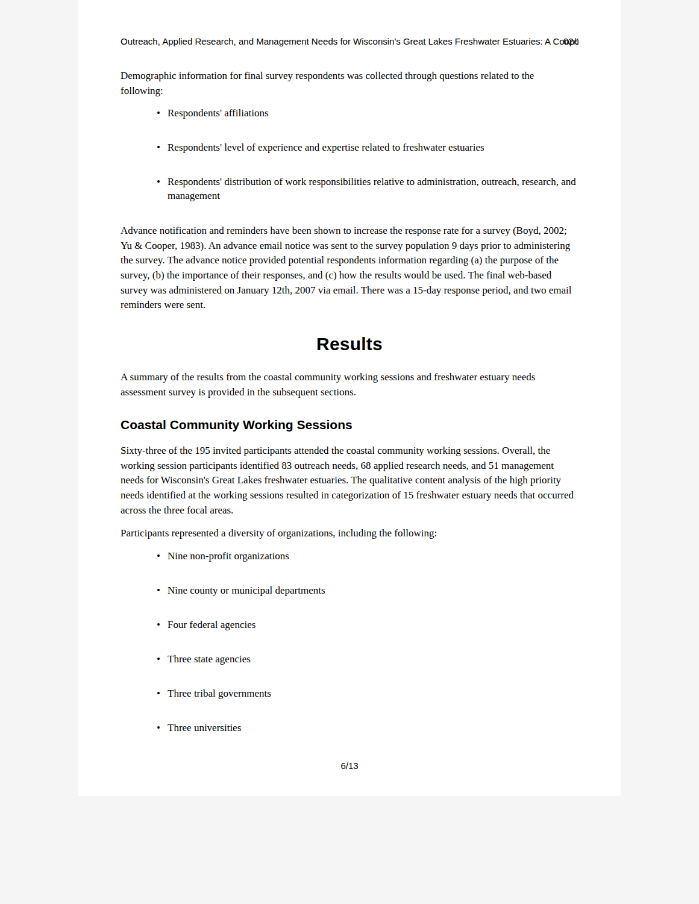Outreach, Applied Research, and Management Needs for Wisconsin's Great Lakes Freshwater Estuaries: A Cooperat 02/24/11 06:34 AM
Demographic information for final survey respondents was collected through questions related to the following:
Respondents' affiliations
Respondents' level of experience and expertise related to freshwater estuaries
Respondents' distribution of work responsibilities relative to administration, outreach, research, and management
Advance notification and reminders have been shown to increase the response rate for a survey (Boyd, 2002; Yu & Cooper, 1983). An advance email notice was sent to the survey population 9 days prior to administering the survey. The advance notice provided potential respondents information regarding (a) the purpose of the survey, (b) the importance of their responses, and (c) how the results would be used. The final web-based survey was administered on January 12th, 2007 via email. There was a 15-day response period, and two email reminders were sent.
Results
A summary of the results from the coastal community working sessions and freshwater estuary needs assessment survey is provided in the subsequent sections.
Coastal Community Working Sessions
Sixty-three of the 195 invited participants attended the coastal community working sessions. Overall, the working session participants identified 83 outreach needs, 68 applied research needs, and 51 management needs for Wisconsin's Great Lakes freshwater estuaries. The qualitative content analysis of the high priority needs identified at the working sessions resulted in categorization of 15 freshwater estuary needs that occurred across the three focal areas.
Participants represented a diversity of organizations, including the following:
Nine non-profit organizations
Nine county or municipal departments
Four federal agencies
Three state agencies
Three tribal governments
Three universities
6/13